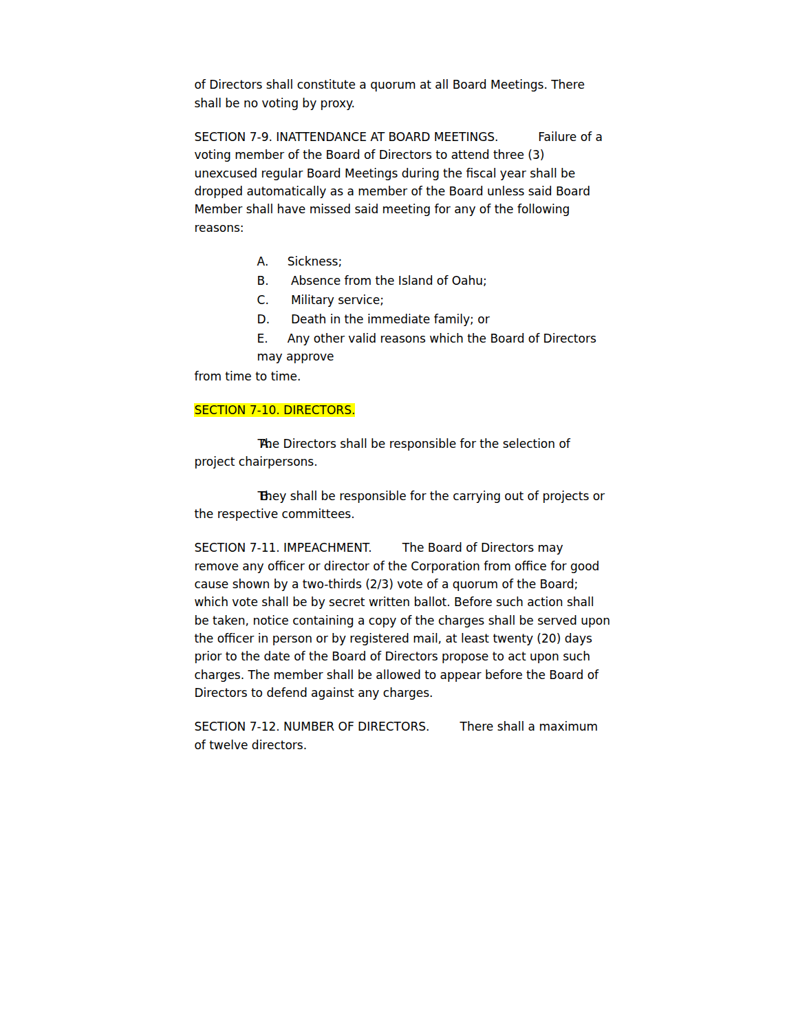of Directors shall constitute a quorum at all Board Meetings. There shall be no voting by proxy.
SECTION 7-9. INATTENDANCE AT BOARD MEETINGS. Failure of a voting member of the Board of Directors to attend three (3) unexcused regular Board Meetings during the fiscal year shall be dropped automatically as a member of the Board unless said Board Member shall have missed said meeting for any of the following reasons:
A. Sickness;
B. Absence from the Island of Oahu;
C. Military service;
D. Death in the immediate family; or
E. Any other valid reasons which the Board of Directors may approve
from time to time.
SECTION 7-10. DIRECTORS.
A. The Directors shall be responsible for the selection of project chairpersons.
B. They shall be responsible for the carrying out of projects or the respective committees.
SECTION 7-11. IMPEACHMENT. The Board of Directors may remove any officer or director of the Corporation from office for good cause shown by a two-thirds (2/3) vote of a quorum of the Board; which vote shall be by secret written ballot. Before such action shall be taken, notice containing a copy of the charges shall be served upon the officer in person or by registered mail, at least twenty (20) days prior to the date of the Board of Directors propose to act upon such charges. The member shall be allowed to appear before the Board of Directors to defend against any charges.
SECTION 7-12. NUMBER OF DIRECTORS. There shall a maximum of twelve directors.